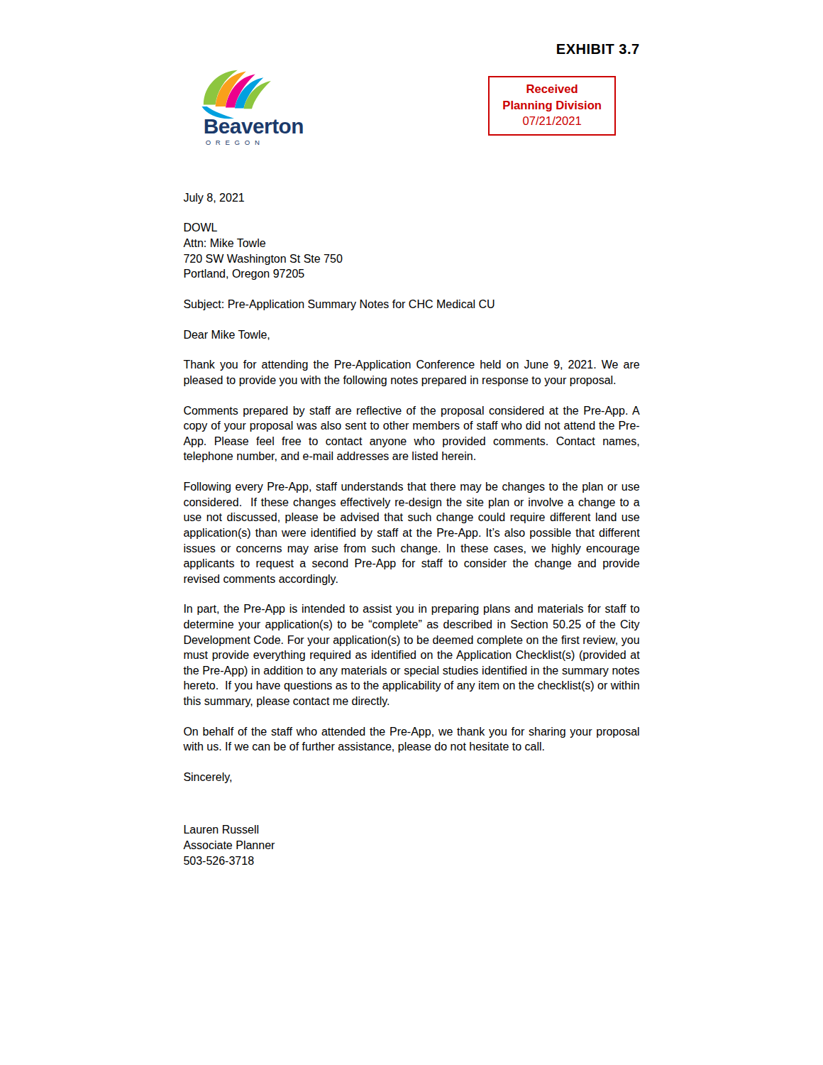EXHIBIT 3.7
Beaverton OREGON
Received
Planning Division
07/21/2021
July 8, 2021
DOWL
Attn: Mike Towle
720 SW Washington St Ste 750
Portland, Oregon 97205
Subject: Pre-Application Summary Notes for CHC Medical CU
Dear Mike Towle,
Thank you for attending the Pre-Application Conference held on June 9, 2021. We are pleased to provide you with the following notes prepared in response to your proposal.
Comments prepared by staff are reflective of the proposal considered at the Pre-App. A copy of your proposal was also sent to other members of staff who did not attend the Pre-App. Please feel free to contact anyone who provided comments. Contact names, telephone number, and e-mail addresses are listed herein.
Following every Pre-App, staff understands that there may be changes to the plan or use considered. If these changes effectively re-design the site plan or involve a change to a use not discussed, please be advised that such change could require different land use application(s) than were identified by staff at the Pre-App. It’s also possible that different issues or concerns may arise from such change. In these cases, we highly encourage applicants to request a second Pre-App for staff to consider the change and provide revised comments accordingly.
In part, the Pre-App is intended to assist you in preparing plans and materials for staff to determine your application(s) to be “complete” as described in Section 50.25 of the City Development Code. For your application(s) to be deemed complete on the first review, you must provide everything required as identified on the Application Checklist(s) (provided at the Pre-App) in addition to any materials or special studies identified in the summary notes hereto. If you have questions as to the applicability of any item on the checklist(s) or within this summary, please contact me directly.
On behalf of the staff who attended the Pre-App, we thank you for sharing your proposal with us. If we can be of further assistance, please do not hesitate to call.
Sincerely,
Lauren Russell
Associate Planner
503-526-3718